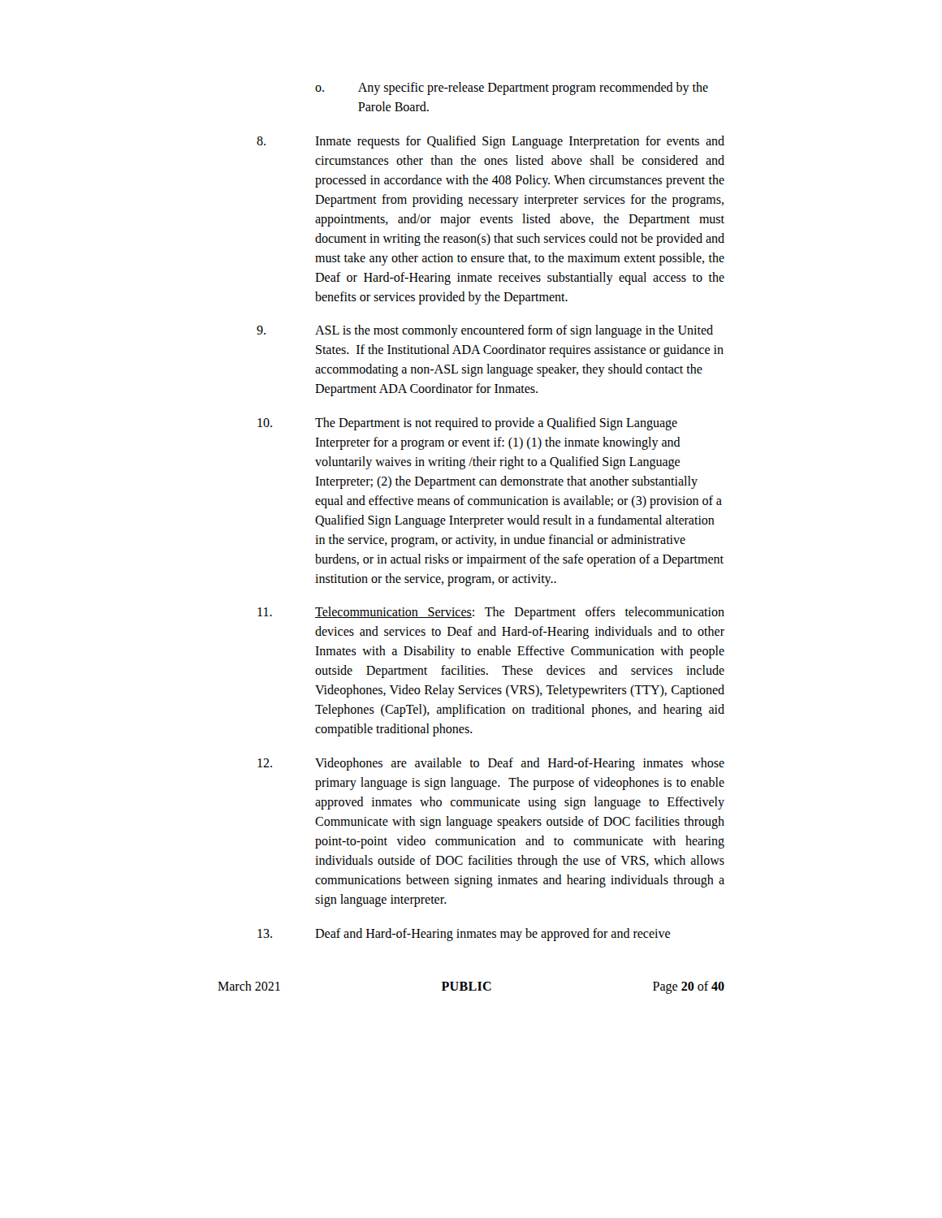o.
Any specific pre-release Department program recommended by the Parole Board.
8.
Inmate requests for Qualified Sign Language Interpretation for events and circumstances other than the ones listed above shall be considered and processed in accordance with the 408 Policy. When circumstances prevent the Department from providing necessary interpreter services for the programs, appointments, and/or major events listed above, the Department must document in writing the reason(s) that such services could not be provided and must take any other action to ensure that, to the maximum extent possible, the Deaf or Hard-of-Hearing inmate receives substantially equal access to the benefits or services provided by the Department.
9.
ASL is the most commonly encountered form of sign language in the United States. If the Institutional ADA Coordinator requires assistance or guidance in accommodating a non-ASL sign language speaker, they should contact the Department ADA Coordinator for Inmates.
10.
The Department is not required to provide a Qualified Sign Language Interpreter for a program or event if: (1) (1) the inmate knowingly and voluntarily waives in writing /their right to a Qualified Sign Language Interpreter; (2) the Department can demonstrate that another substantially equal and effective means of communication is available; or (3) provision of a Qualified Sign Language Interpreter would result in a fundamental alteration in the service, program, or activity, in undue financial or administrative burdens, or in actual risks or impairment of the safe operation of a Department institution or the service, program, or activity..
11.
Telecommunication Services: The Department offers telecommunication devices and services to Deaf and Hard-of-Hearing individuals and to other Inmates with a Disability to enable Effective Communication with people outside Department facilities. These devices and services include Videophones, Video Relay Services (VRS), Teletypewriters (TTY), Captioned Telephones (CapTel), amplification on traditional phones, and hearing aid compatible traditional phones.
12.
Videophones are available to Deaf and Hard-of-Hearing inmates whose primary language is sign language. The purpose of videophones is to enable approved inmates who communicate using sign language to Effectively Communicate with sign language speakers outside of DOC facilities through point-to-point video communication and to communicate with hearing individuals outside of DOC facilities through the use of VRS, which allows communications between signing inmates and hearing individuals through a sign language interpreter.
13.
Deaf and Hard-of-Hearing inmates may be approved for and receive
March 2021
PUBLIC
Page 20 of 40